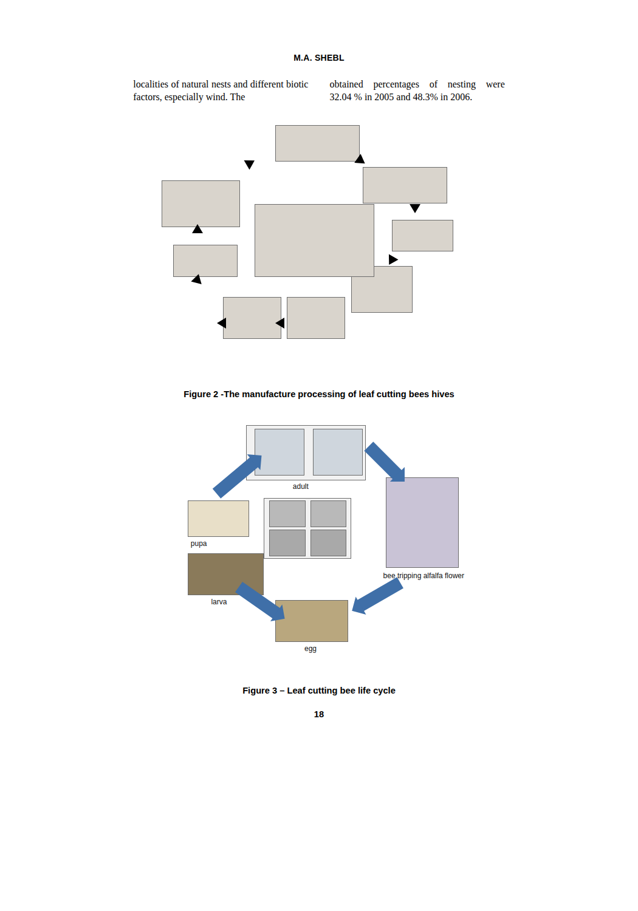M.A. SHEBL
localities of natural nests and different biotic factors, especially wind. The
obtained percentages of nesting were 32.04 % in 2005 and 48.3% in 2006.
Figure 2 -The manufacture processing of leaf cutting bees hives
adult
bee tripping alfalfa flower
egg
larva
pupa
Figure 3 – Leaf cutting bee life cycle
18